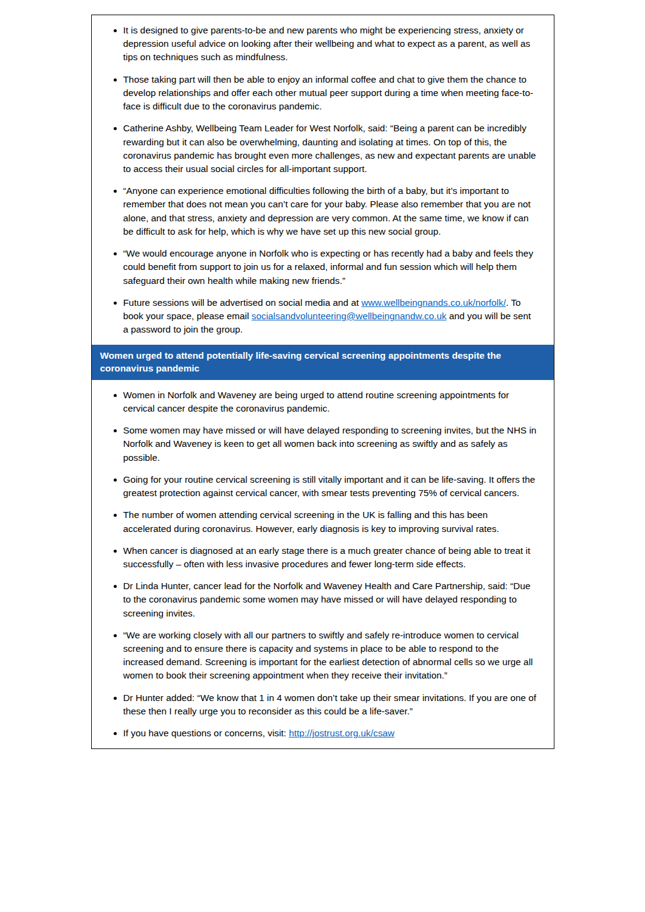It is designed to give parents-to-be and new parents who might be experiencing stress, anxiety or depression useful advice on looking after their wellbeing and what to expect as a parent, as well as tips on techniques such as mindfulness.
Those taking part will then be able to enjoy an informal coffee and chat to give them the chance to develop relationships and offer each other mutual peer support during a time when meeting face-to-face is difficult due to the coronavirus pandemic.
Catherine Ashby, Wellbeing Team Leader for West Norfolk, said: “Being a parent can be incredibly rewarding but it can also be overwhelming, daunting and isolating at times. On top of this, the coronavirus pandemic has brought even more challenges, as new and expectant parents are unable to access their usual social circles for all-important support.
“Anyone can experience emotional difficulties following the birth of a baby, but it’s important to remember that does not mean you can’t care for your baby. Please also remember that you are not alone, and that stress, anxiety and depression are very common. At the same time, we know if can be difficult to ask for help, which is why we have set up this new social group.
“We would encourage anyone in Norfolk who is expecting or has recently had a baby and feels they could benefit from support to join us for a relaxed, informal and fun session which will help them safeguard their own health while making new friends.”
Future sessions will be advertised on social media and at www.wellbeingnands.co.uk/norfolk/. To book your space, please email socialsandvolunteering@wellbeingnandw.co.uk and you will be sent a password to join the group.
Women urged to attend potentially life-saving cervical screening appointments despite the coronavirus pandemic
Women in Norfolk and Waveney are being urged to attend routine screening appointments for cervical cancer despite the coronavirus pandemic.
Some women may have missed or will have delayed responding to screening invites, but the NHS in Norfolk and Waveney is keen to get all women back into screening as swiftly and as safely as possible.
Going for your routine cervical screening is still vitally important and it can be life-saving. It offers the greatest protection against cervical cancer, with smear tests preventing 75% of cervical cancers.
The number of women attending cervical screening in the UK is falling and this has been accelerated during coronavirus. However, early diagnosis is key to improving survival rates.
When cancer is diagnosed at an early stage there is a much greater chance of being able to treat it successfully – often with less invasive procedures and fewer long-term side effects.
Dr Linda Hunter, cancer lead for the Norfolk and Waveney Health and Care Partnership, said: “Due to the coronavirus pandemic some women may have missed or will have delayed responding to screening invites.
“We are working closely with all our partners to swiftly and safely re-introduce women to cervical screening and to ensure there is capacity and systems in place to be able to respond to the increased demand. Screening is important for the earliest detection of abnormal cells so we urge all women to book their screening appointment when they receive their invitation.”
Dr Hunter added: “We know that 1 in 4 women don’t take up their smear invitations. If you are one of these then I really urge you to reconsider as this could be a life-saver.”
If you have questions or concerns, visit: http://jostrust.org.uk/csaw